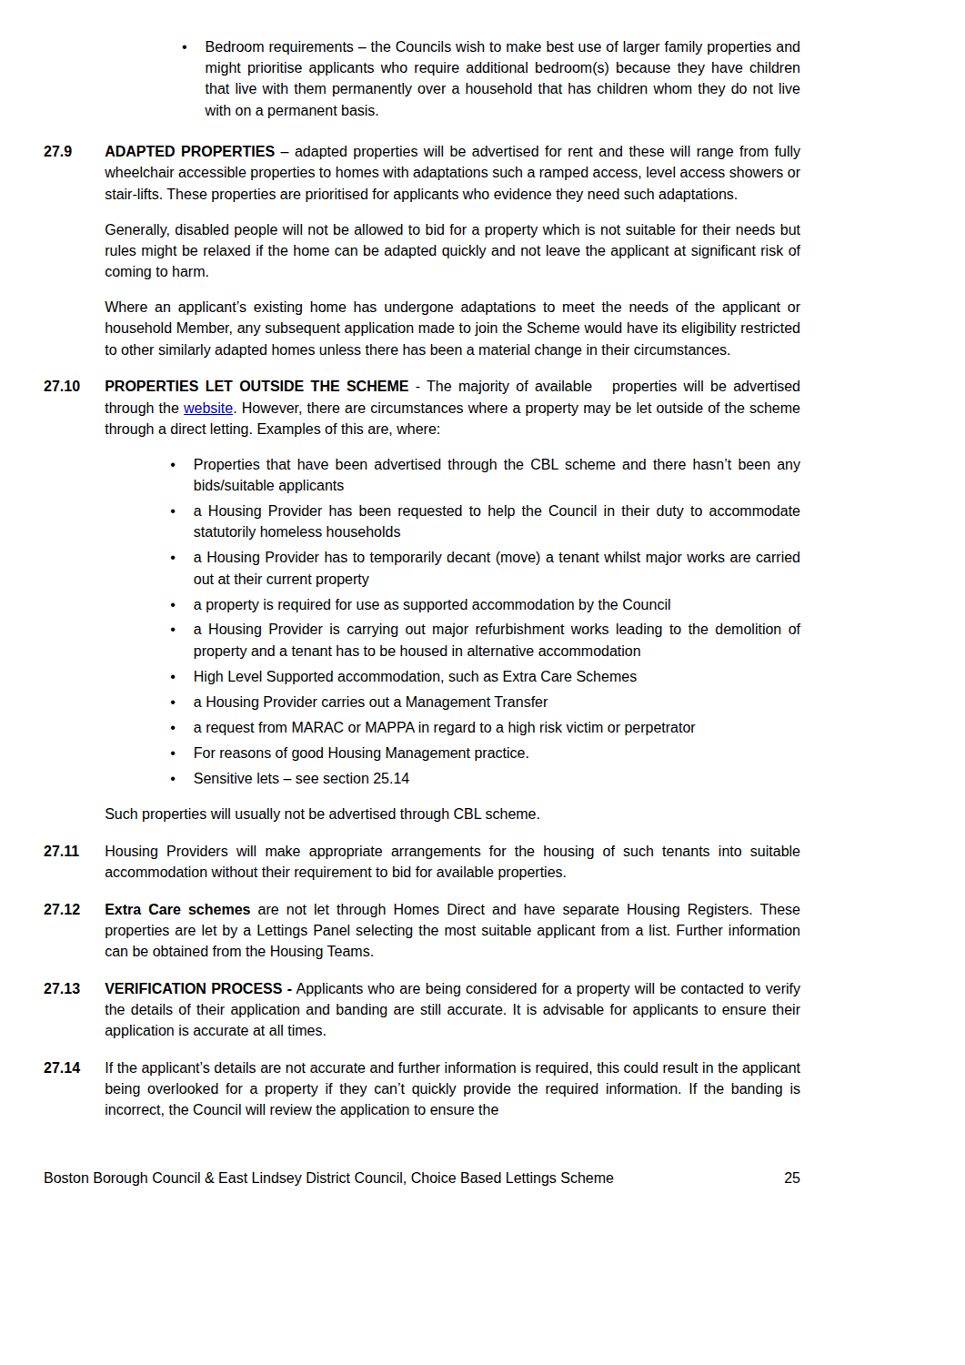• Bedroom requirements – the Councils wish to make best use of larger family properties and might prioritise applicants who require additional bedroom(s) because they have children that live with them permanently over a household that has children whom they do not live with on a permanent basis.
27.9
ADAPTED PROPERTIES – adapted properties will be advertised for rent and these will range from fully wheelchair accessible properties to homes with adaptations such a ramped access, level access showers or stair-lifts. These properties are prioritised for applicants who evidence they need such adaptations.
Generally, disabled people will not be allowed to bid for a property which is not suitable for their needs but rules might be relaxed if the home can be adapted quickly and not leave the applicant at significant risk of coming to harm.
Where an applicant’s existing home has undergone adaptations to meet the needs of the applicant or household Member, any subsequent application made to join the Scheme would have its eligibility restricted to other similarly adapted homes unless there has been a material change in their circumstances.
27.10
PROPERTIES LET OUTSIDE THE SCHEME - The majority of available properties will be advertised through the website. However, there are circumstances where a property may be let outside of the scheme through a direct letting. Examples of this are, where:
•Properties that have been advertised through the CBL scheme and there hasn’t been any bids/suitable applicants
•a Housing Provider has been requested to help the Council in their duty to accommodate statutorily homeless households
•a Housing Provider has to temporarily decant (move) a tenant whilst major works are carried out at their current property
•a property is required for use as supported accommodation by the Council
•a Housing Provider is carrying out major refurbishment works leading to the demolition of property and a tenant has to be housed in alternative accommodation
•High Level Supported accommodation, such as Extra Care Schemes
•a Housing Provider carries out a Management Transfer
•a request from MARAC or MAPPA in regard to a high risk victim or perpetrator
•For reasons of good Housing Management practice.
•Sensitive lets – see section 25.14
Such properties will usually not be advertised through CBL scheme.
27.11
Housing Providers will make appropriate arrangements for the housing of such tenants into suitable accommodation without their requirement to bid for available properties.
27.12
Extra Care schemes are not let through Homes Direct and have separate Housing Registers. These properties are let by a Lettings Panel selecting the most suitable applicant from a list. Further information can be obtained from the Housing Teams.
27.13
VERIFICATION PROCESS - Applicants who are being considered for a property will be contacted to verify the details of their application and banding are still accurate. It is advisable for applicants to ensure their application is accurate at all times.
27.14
If the applicant’s details are not accurate and further information is required, this could result in the applicant being overlooked for a property if they can’t quickly provide the required information. If the banding is incorrect, the Council will review the application to ensure the
Boston Borough Council & East Lindsey District Council, Choice Based Lettings Scheme
25